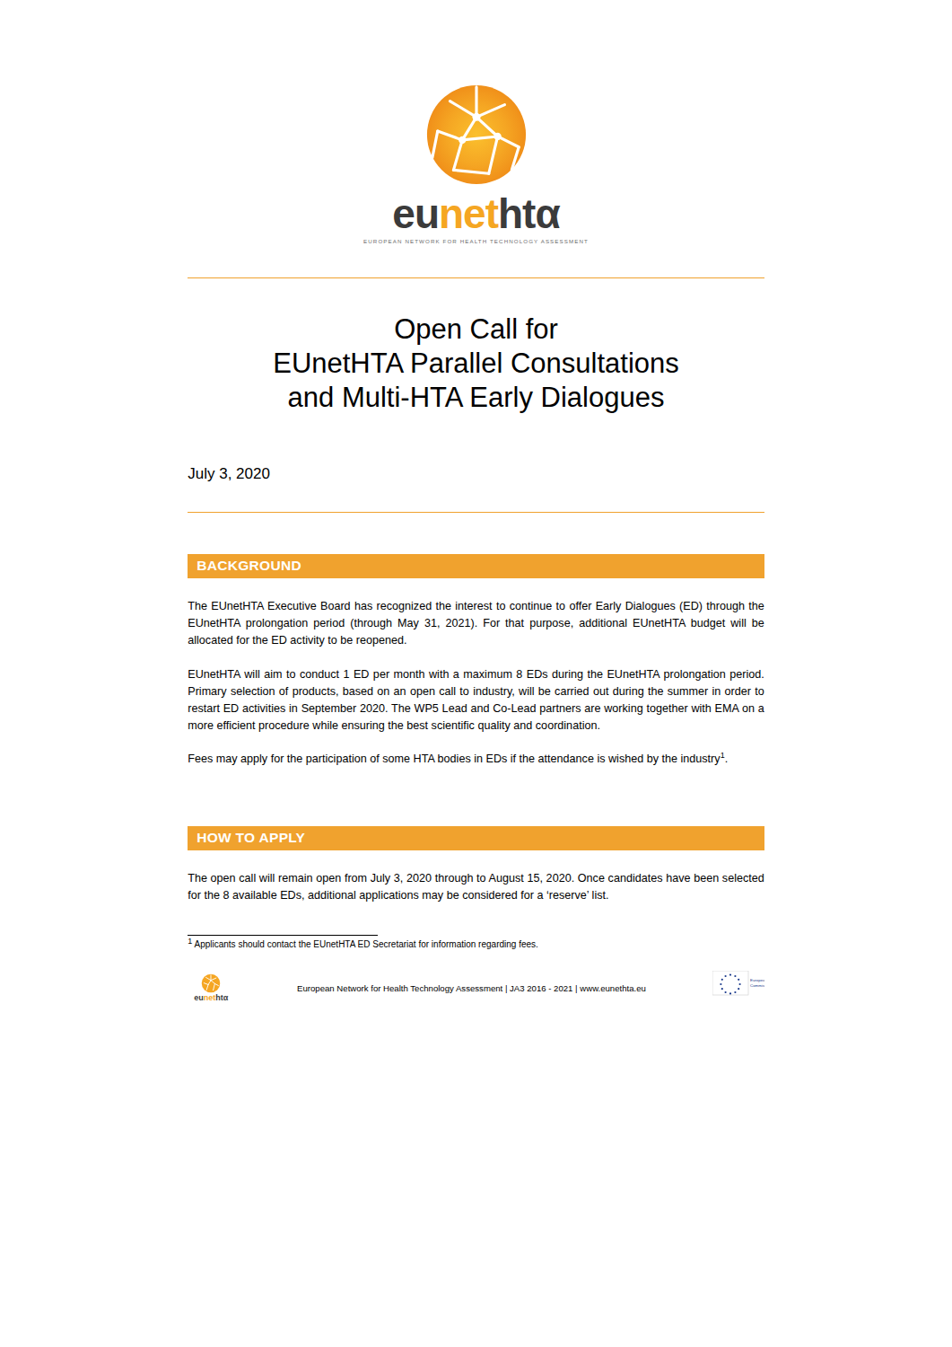eunethtα
European Network for Health Technology Assessment
Open Call for
EUnetHTA Parallel Consultations
and Multi-HTA Early Dialogues
July 3, 2020
BACKGROUND
The EUnetHTA Executive Board has recognized the interest to continue to offer Early Dialogues (ED) through the EUnetHTA prolongation period (through May 31, 2021). For that purpose, additional EUnetHTA budget will be allocated for the ED activity to be reopened.
EUnetHTA will aim to conduct 1 ED per month with a maximum 8 EDs during the EUnetHTA prolongation period. Primary selection of products, based on an open call to industry, will be carried out during the summer in order to restart ED activities in September 2020. The WP5 Lead and Co-Lead partners are working together with EMA on a more efficient procedure while ensuring the best scientific quality and coordination.
Fees may apply for the participation of some HTA bodies in EDs if the attendance is wished by the industry1.
HOW TO APPLY
The open call will remain open from July 3, 2020 through to August 15, 2020. Once candidates have been selected for the 8 available EDs, additional applications may be considered for a ‘reserve’ list.
1 Applicants should contact the EUnetHTA ED Secretariat for information regarding fees.
eunethtα
European Network for Health Technology Assessment | JA3 2016 - 2021 | www.eunethta.eu
European Commission